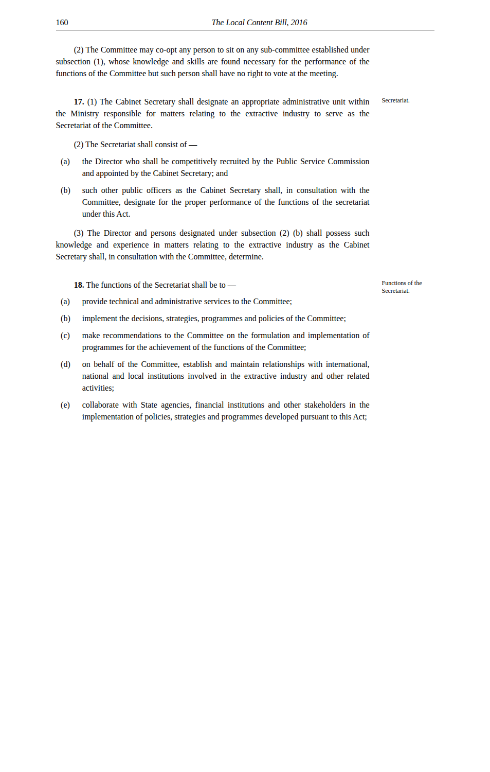160 The Local Content Bill, 2016
(2) The Committee may co-opt any person to sit on any sub-committee established under subsection (1), whose knowledge and skills are found necessary for the performance of the functions of the Committee but such person shall have no right to vote at the meeting.
17. (1) The Cabinet Secretary shall designate an appropriate administrative unit within the Ministry responsible for matters relating to the extractive industry to serve as the Secretariat of the Committee.
(2) The Secretariat shall consist of —
(a) the Director who shall be competitively recruited by the Public Service Commission and appointed by the Cabinet Secretary; and
(b) such other public officers as the Cabinet Secretary shall, in consultation with the Committee, designate for the proper performance of the functions of the secretariat under this Act.
(3) The Director and persons designated under subsection (2) (b) shall possess such knowledge and experience in matters relating to the extractive industry as the Cabinet Secretary shall, in consultation with the Committee, determine.
Secretariat.
18. The functions of the Secretariat shall be to —
(a) provide technical and administrative services to the Committee;
(b) implement the decisions, strategies, programmes and policies of the Committee;
(c) make recommendations to the Committee on the formulation and implementation of programmes for the achievement of the functions of the Committee;
(d) on behalf of the Committee, establish and maintain relationships with international, national and local institutions involved in the extractive industry and other related activities;
(e) collaborate with State agencies, financial institutions and other stakeholders in the implementation of policies, strategies and programmes developed pursuant to this Act;
Functions of the Secretariat.